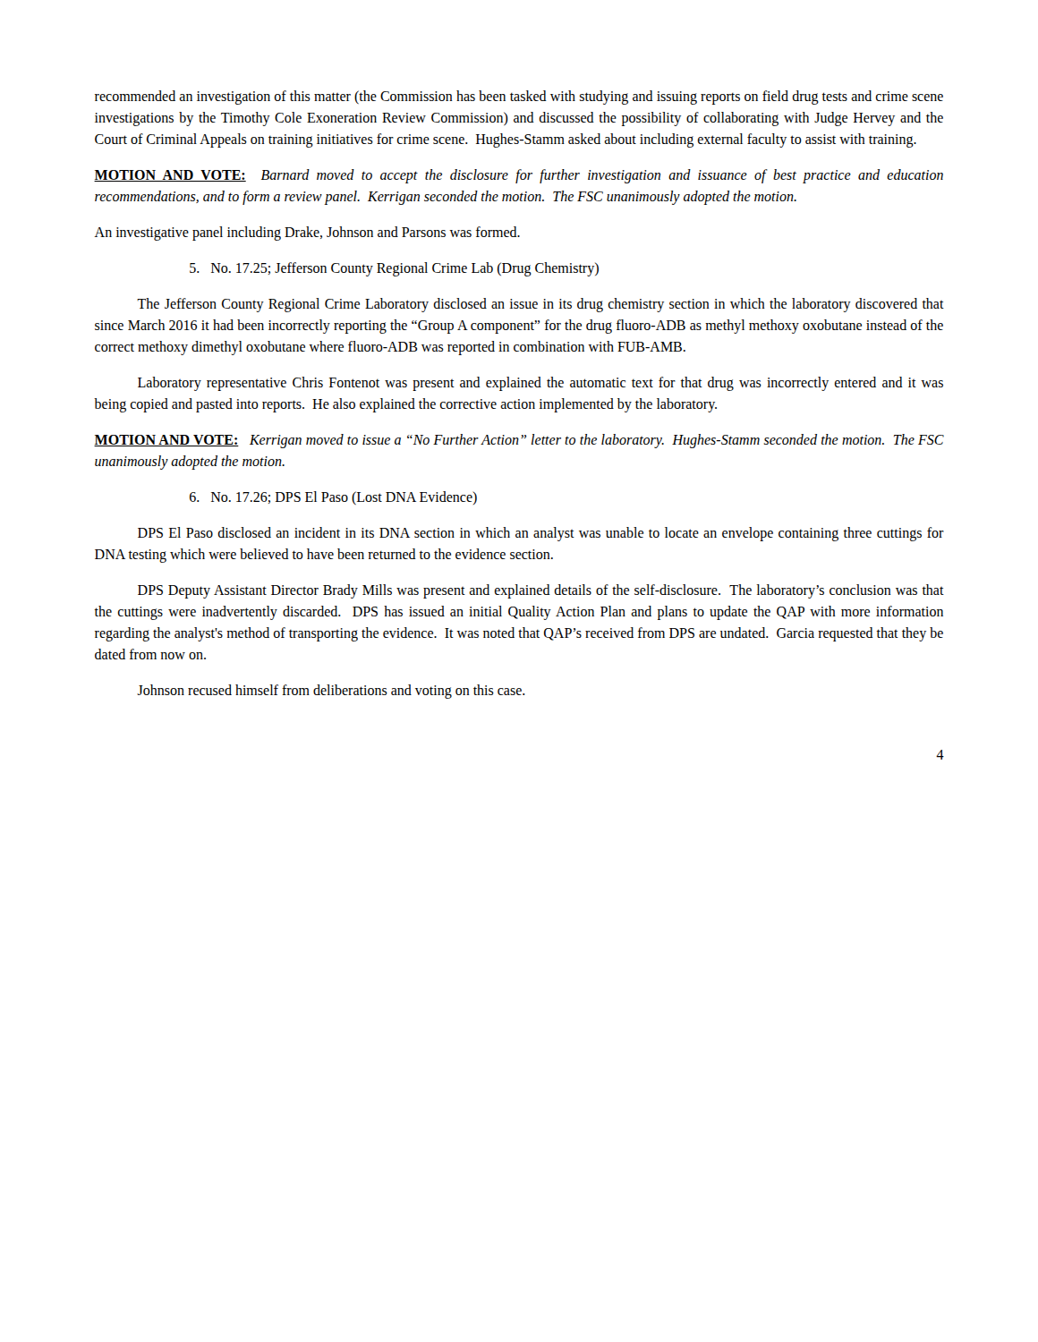recommended an investigation of this matter (the Commission has been tasked with studying and issuing reports on field drug tests and crime scene investigations by the Timothy Cole Exoneration Review Commission) and discussed the possibility of collaborating with Judge Hervey and the Court of Criminal Appeals on training initiatives for crime scene. Hughes-Stamm asked about including external faculty to assist with training.
MOTION AND VOTE: Barnard moved to accept the disclosure for further investigation and issuance of best practice and education recommendations, and to form a review panel. Kerrigan seconded the motion. The FSC unanimously adopted the motion.
An investigative panel including Drake, Johnson and Parsons was formed.
5. No. 17.25; Jefferson County Regional Crime Lab (Drug Chemistry)
The Jefferson County Regional Crime Laboratory disclosed an issue in its drug chemistry section in which the laboratory discovered that since March 2016 it had been incorrectly reporting the “Group A component” for the drug fluoro-ADB as methyl methoxy oxobutane instead of the correct methoxy dimethyl oxobutane where fluoro-ADB was reported in combination with FUB-AMB.
Laboratory representative Chris Fontenot was present and explained the automatic text for that drug was incorrectly entered and it was being copied and pasted into reports. He also explained the corrective action implemented by the laboratory.
MOTION AND VOTE: Kerrigan moved to issue a “No Further Action” letter to the laboratory. Hughes-Stamm seconded the motion. The FSC unanimously adopted the motion.
6. No. 17.26; DPS El Paso (Lost DNA Evidence)
DPS El Paso disclosed an incident in its DNA section in which an analyst was unable to locate an envelope containing three cuttings for DNA testing which were believed to have been returned to the evidence section.
DPS Deputy Assistant Director Brady Mills was present and explained details of the self-disclosure. The laboratory’s conclusion was that the cuttings were inadvertently discarded. DPS has issued an initial Quality Action Plan and plans to update the QAP with more information regarding the analyst's method of transporting the evidence. It was noted that QAP’s received from DPS are undated. Garcia requested that they be dated from now on.
Johnson recused himself from deliberations and voting on this case.
4